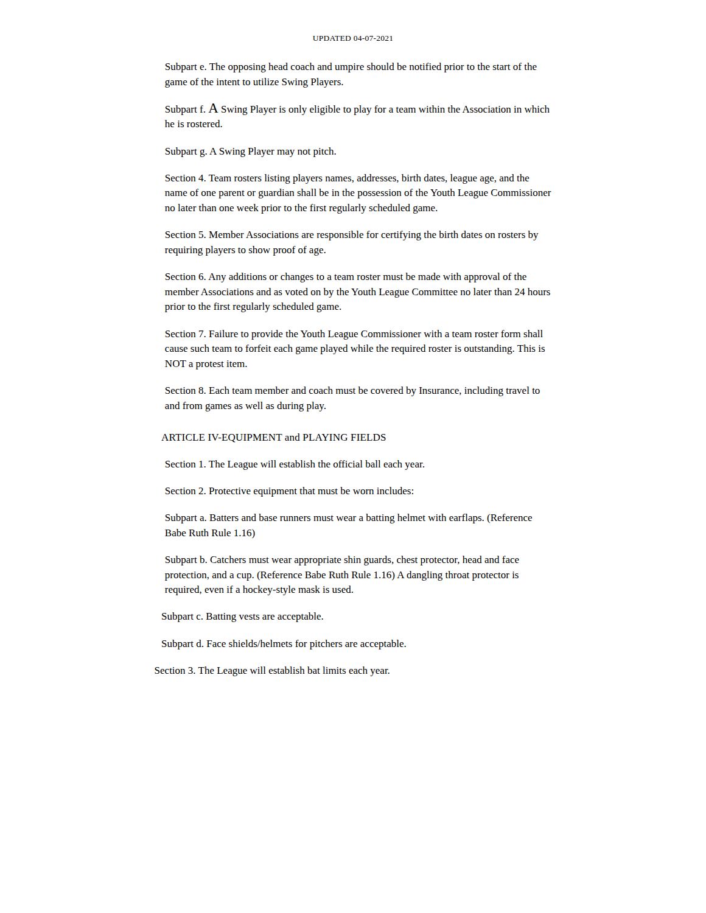UPDATED 04-07-2021
Subpart e. The opposing head coach and umpire should be notified prior to the start of the game of the intent to utilize Swing Players.
Subpart f. A Swing Player is only eligible to play for a team within the Association in which he is rostered.
Subpart g. A Swing Player may not pitch.
Section 4. Team rosters listing players names, addresses, birth dates, league age, and the name of one parent or guardian shall be in the possession of the Youth League Commissioner no later than one week prior to the first regularly scheduled game.
Section 5. Member Associations are responsible for certifying the birth dates on rosters by requiring players to show proof of age.
Section 6. Any additions or changes to a team roster must be made with approval of the member Associations and as voted on by the Youth League Committee no later than 24 hours prior to the first regularly scheduled game.
Section 7. Failure to provide the Youth League Commissioner with a team roster form shall cause such team to forfeit each game played while the required roster is outstanding. This is NOT a protest item.
Section 8. Each team member and coach must be covered by Insurance, including travel to and from games as well as during play.
ARTICLE IV-EQUIPMENT and PLAYING FIELDS
Section 1. The League will establish the official ball each year.
Section 2. Protective equipment that must be worn includes:
Subpart a. Batters and base runners must wear a batting helmet with earflaps. (Reference Babe Ruth Rule 1.16)
Subpart b. Catchers must wear appropriate shin guards, chest protector, head and face protection, and a cup. (Reference Babe Ruth Rule 1.16) A dangling throat protector is required, even if a hockey-style mask is used.
Subpart c. Batting vests are acceptable.
Subpart d. Face shields/helmets for pitchers are acceptable.
Section 3. The League will establish bat limits each year.